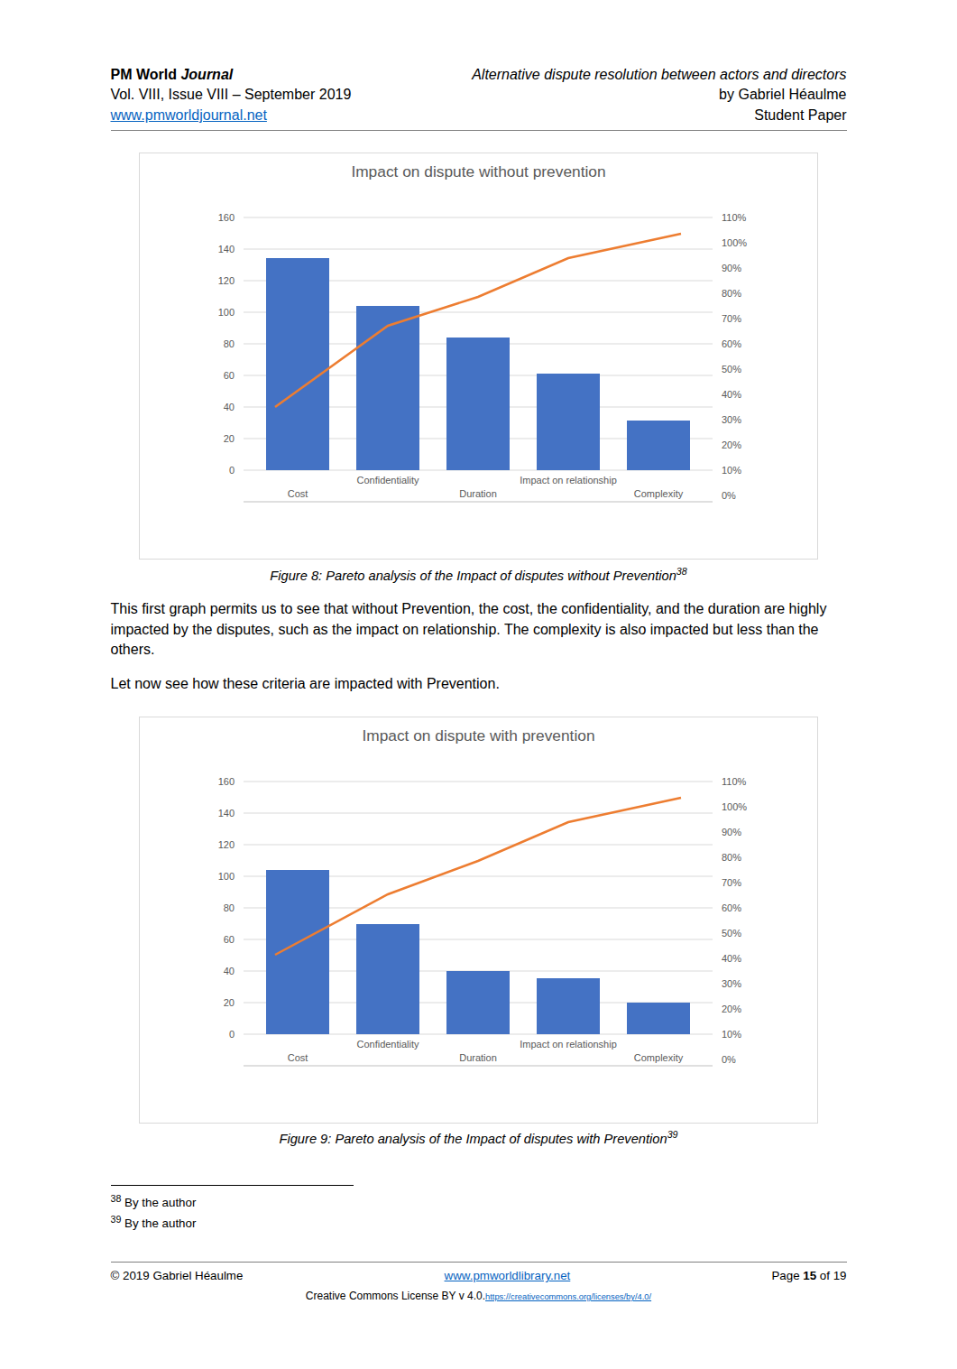PM World Journal
Vol. VIII, Issue VIII – September 2019
www.pmworldjournal.net
Alternative dispute resolution between actors and directors
by Gabriel Héaulme
Student Paper
Impact on dispute without prevention
160 140 120 100 80 60 40 20 0 110% 100% 90% 80% 70% 60% 50% 40% 30% 20% 10% 0% Cost Confidentiality Duration Impact on relationship Complexity
Figure 8: Pareto analysis of the Impact of disputes without Prevention38
This first graph permits us to see that without Prevention, the cost, the confidentiality, and the duration are highly impacted by the disputes, such as the impact on relationship. The complexity is also impacted but less than the others.
Let now see how these criteria are impacted with Prevention.
Impact on dispute with prevention
160 140 120 100 80 60 40 20 0 110% 100% 90% 80% 70% 60% 50% 40% 30% 20% 10% 0% Cost Confidentiality Duration Impact on relationship Complexity
Figure 9: Pareto analysis of the Impact of disputes with Prevention39
38 By the author
39 By the author
© 2019 Gabriel Héaulme www.pmworldlibrary.net Page 15 of 19
Creative Commons License BY v 4.0.https://creativecommons.org/licenses/by/4.0/